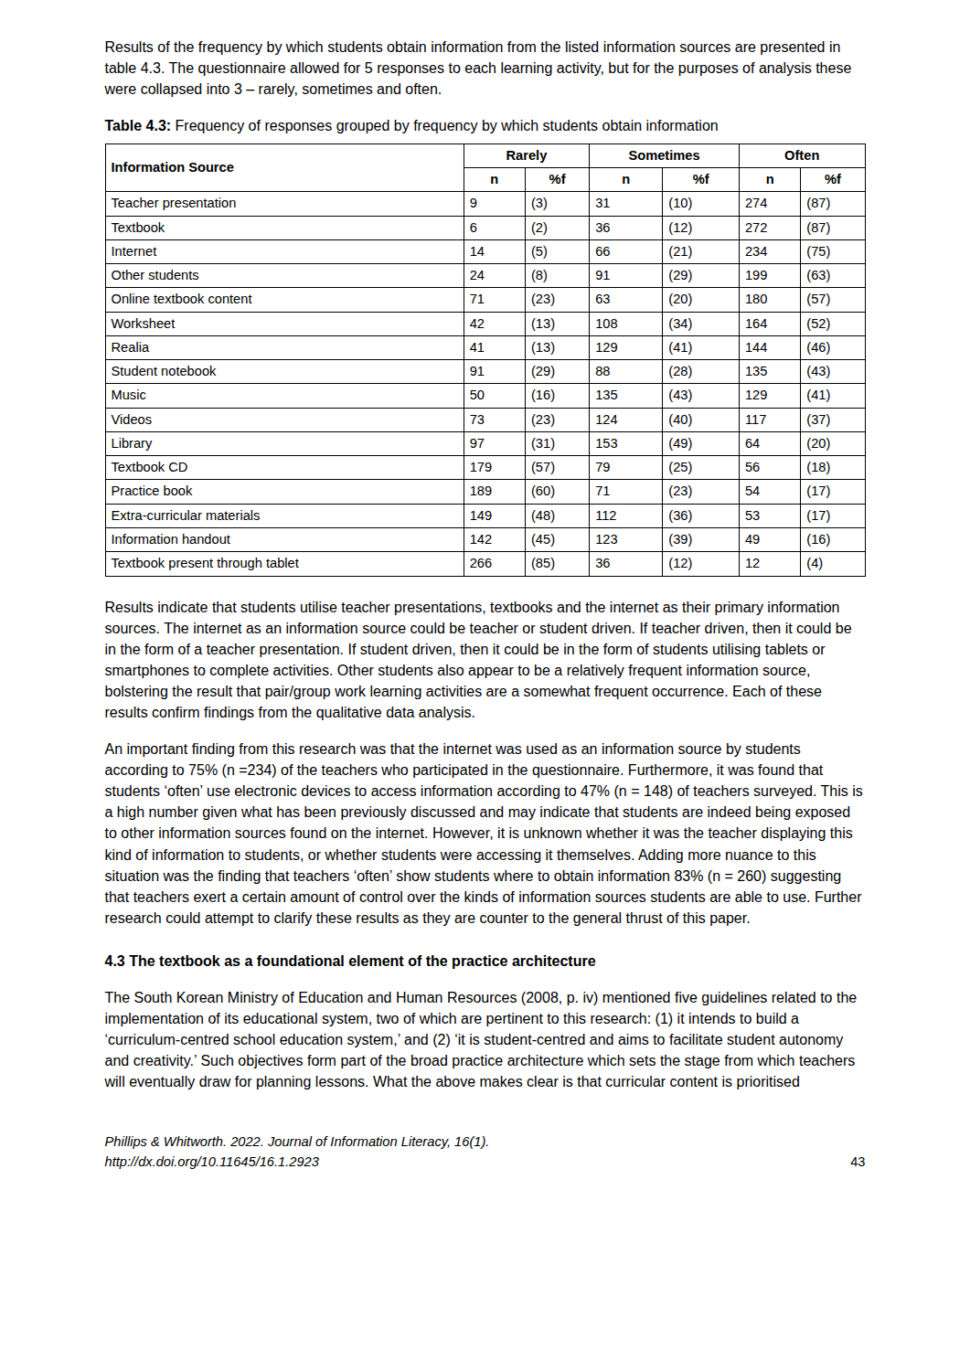Results of the frequency by which students obtain information from the listed information sources are presented in table 4.3. The questionnaire allowed for 5 responses to each learning activity, but for the purposes of analysis these were collapsed into 3 – rarely, sometimes and often.
Table 4.3: Frequency of responses grouped by frequency by which students obtain information
| Information Source | Rarely | Sometimes | Often |
| --- | --- | --- | --- |
| n | %f | n | %f | n | %f |
| Teacher presentation | 9 | (3) | 31 | (10) | 274 | (87) |
| Textbook | 6 | (2) | 36 | (12) | 272 | (87) |
| Internet | 14 | (5) | 66 | (21) | 234 | (75) |
| Other students | 24 | (8) | 91 | (29) | 199 | (63) |
| Online textbook content | 71 | (23) | 63 | (20) | 180 | (57) |
| Worksheet | 42 | (13) | 108 | (34) | 164 | (52) |
| Realia | 41 | (13) | 129 | (41) | 144 | (46) |
| Student notebook | 91 | (29) | 88 | (28) | 135 | (43) |
| Music | 50 | (16) | 135 | (43) | 129 | (41) |
| Videos | 73 | (23) | 124 | (40) | 117 | (37) |
| Library | 97 | (31) | 153 | (49) | 64 | (20) |
| Textbook CD | 179 | (57) | 79 | (25) | 56 | (18) |
| Practice book | 189 | (60) | 71 | (23) | 54 | (17) |
| Extra-curricular materials | 149 | (48) | 112 | (36) | 53 | (17) |
| Information handout | 142 | (45) | 123 | (39) | 49 | (16) |
| Textbook present through tablet | 266 | (85) | 36 | (12) | 12 | (4) |
Results indicate that students utilise teacher presentations, textbooks and the internet as their primary information sources. The internet as an information source could be teacher or student driven. If teacher driven, then it could be in the form of a teacher presentation. If student driven, then it could be in the form of students utilising tablets or smartphones to complete activities. Other students also appear to be a relatively frequent information source, bolstering the result that pair/group work learning activities are a somewhat frequent occurrence. Each of these results confirm findings from the qualitative data analysis.
An important finding from this research was that the internet was used as an information source by students according to 75% (n =234) of the teachers who participated in the questionnaire. Furthermore, it was found that students ‘often’ use electronic devices to access information according to 47% (n = 148) of teachers surveyed. This is a high number given what has been previously discussed and may indicate that students are indeed being exposed to other information sources found on the internet. However, it is unknown whether it was the teacher displaying this kind of information to students, or whether students were accessing it themselves. Adding more nuance to this situation was the finding that teachers ‘often’ show students where to obtain information 83% (n = 260) suggesting that teachers exert a certain amount of control over the kinds of information sources students are able to use. Further research could attempt to clarify these results as they are counter to the general thrust of this paper.
4.3 The textbook as a foundational element of the practice architecture
The South Korean Ministry of Education and Human Resources (2008, p. iv) mentioned five guidelines related to the implementation of its educational system, two of which are pertinent to this research: (1) it intends to build a ‘curriculum-centred school education system,’ and (2) ‘it is student-centred and aims to facilitate student autonomy and creativity.’ Such objectives form part of the broad practice architecture which sets the stage from which teachers will eventually draw for planning lessons. What the above makes clear is that curricular content is prioritised
Phillips & Whitworth. 2022. Journal of Information Literacy, 16(1).
http://dx.doi.org/10.11645/16.1.2923
43